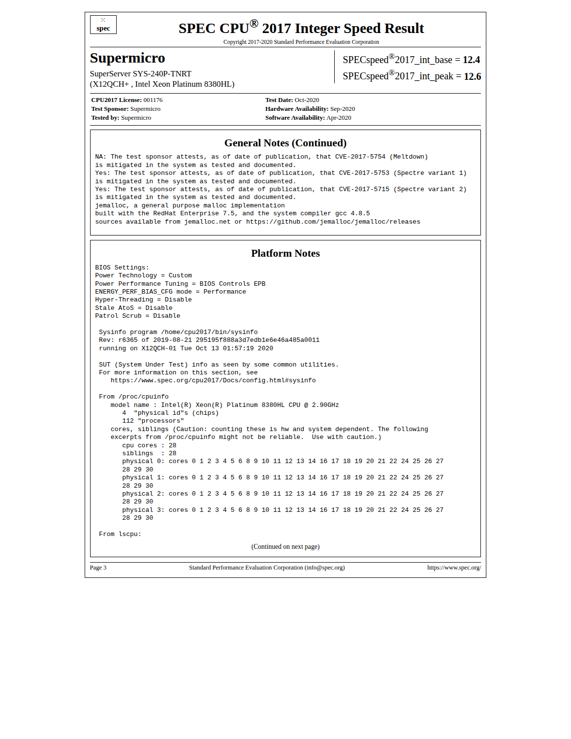⁙
spec
SPEC CPU® 2017 Integer Speed Result
Copyright 2017-2020 Standard Performance Evaluation Corporation
Supermicro
SuperServer SYS-240P-TNRT
(X12QCH+ , Intel Xeon Platinum 8380HL)
SPECspeed®2017_int_base = 12.4
SPECspeed®2017_int_peak = 12.6
| CPU2017 License: 001176 | Test Date: Oct-2020 |
| Test Sponsor: Supermicro | Hardware Availability: Sep-2020 |
| Tested by: Supermicro | Software Availability: Apr-2020 |
General Notes (Continued)
NA: The test sponsor attests, as of date of publication, that CVE-2017-5754 (Meltdown)
is mitigated in the system as tested and documented.
Yes: The test sponsor attests, as of date of publication, that CVE-2017-5753 (Spectre variant 1)
is mitigated in the system as tested and documented.
Yes: The test sponsor attests, as of date of publication, that CVE-2017-5715 (Spectre variant 2)
is mitigated in the system as tested and documented.
jemalloc, a general purpose malloc implementation
built with the RedHat Enterprise 7.5, and the system compiler gcc 4.8.5
sources available from jemalloc.net or https://github.com/jemalloc/jemalloc/releases
Platform Notes
BIOS Settings:
Power Technology = Custom
Power Performance Tuning = BIOS Controls EPB
ENERGY_PERF_BIAS_CFG mode = Performance
Hyper-Threading = Disable
Stale AtoS = Disable
Patrol Scrub = Disable

 Sysinfo program /home/cpu2017/bin/sysinfo
 Rev: r6365 of 2019-08-21 295195f888a3d7edb1e6e46a485a0011
 running on X12QCH-01 Tue Oct 13 01:57:19 2020

 SUT (System Under Test) info as seen by some common utilities.
 For more information on this section, see
    https://www.spec.org/cpu2017/Docs/config.html#sysinfo

 From /proc/cpuinfo
    model name : Intel(R) Xeon(R) Platinum 8380HL CPU @ 2.90GHz
       4  "physical id"s (chips)
       112 "processors"
    cores, siblings (Caution: counting these is hw and system dependent. The following
    excerpts from /proc/cpuinfo might not be reliable.  Use with caution.)
       cpu cores : 28
       siblings  : 28
       physical 0: cores 0 1 2 3 4 5 6 8 9 10 11 12 13 14 16 17 18 19 20 21 22 24 25 26 27
       28 29 30
       physical 1: cores 0 1 2 3 4 5 6 8 9 10 11 12 13 14 16 17 18 19 20 21 22 24 25 26 27
       28 29 30
       physical 2: cores 0 1 2 3 4 5 6 8 9 10 11 12 13 14 16 17 18 19 20 21 22 24 25 26 27
       28 29 30
       physical 3: cores 0 1 2 3 4 5 6 8 9 10 11 12 13 14 16 17 18 19 20 21 22 24 25 26 27
       28 29 30

 From lscpu:
(Continued on next page)
Page 3
Standard Performance Evaluation Corporation (info@spec.org)
https://www.spec.org/